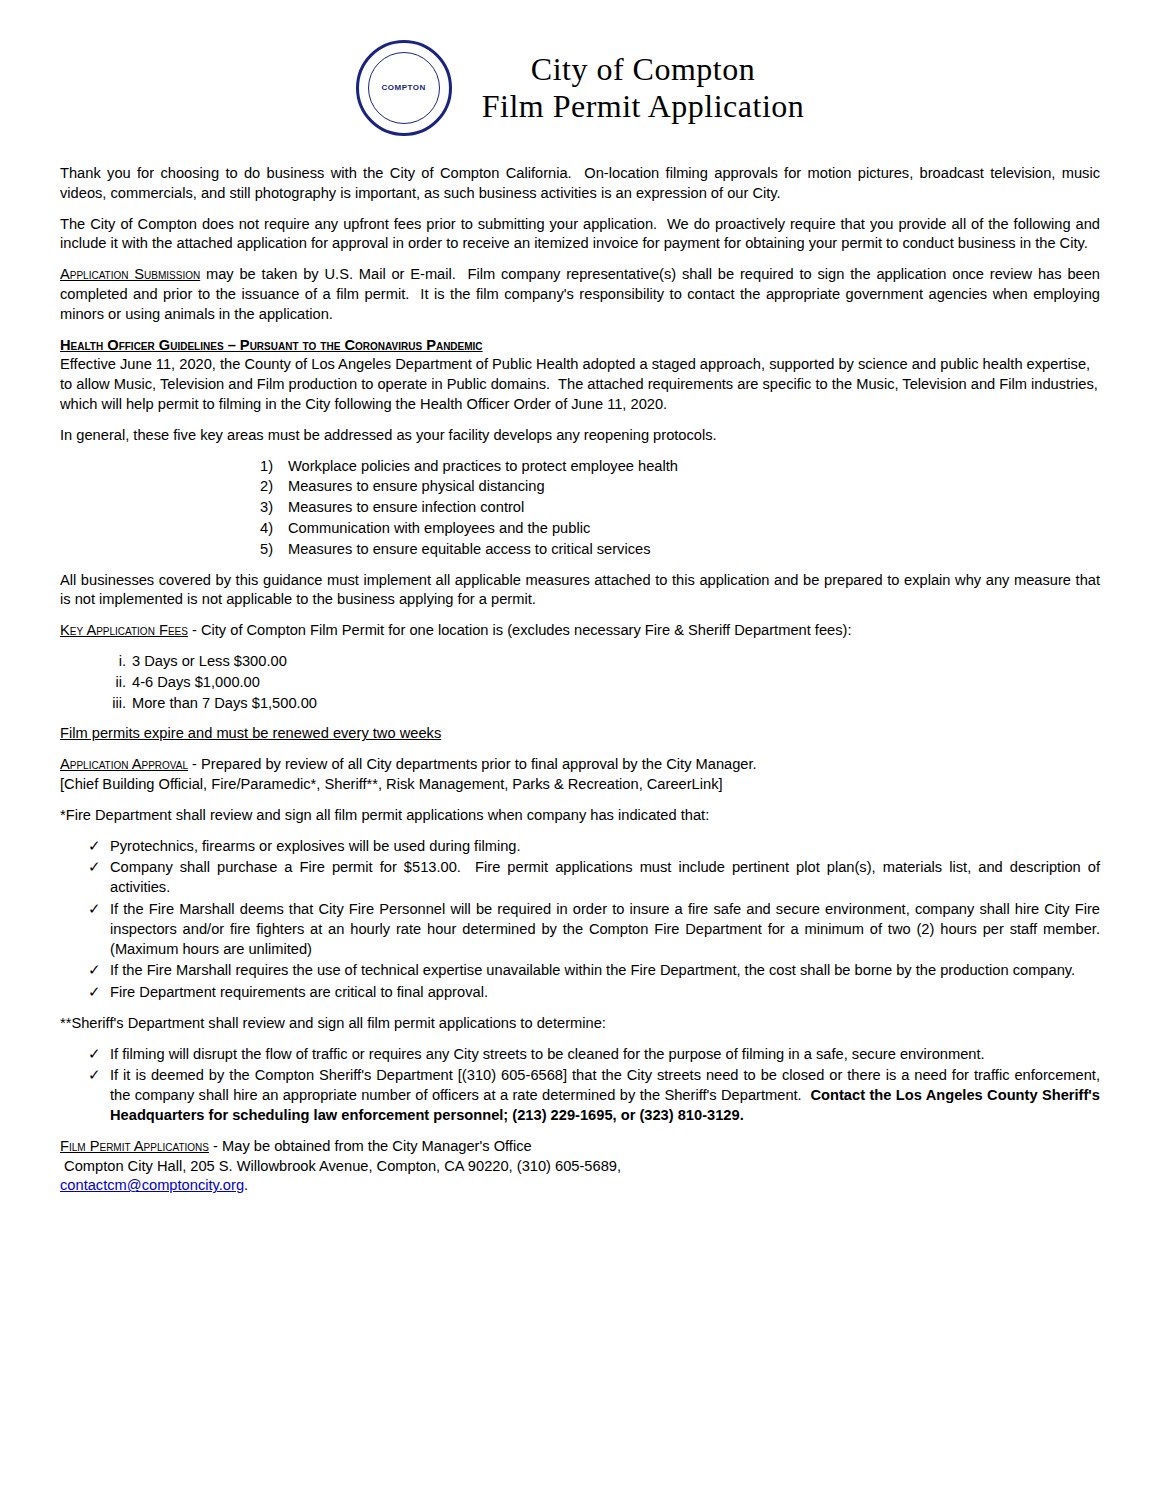COMPTON
City of Compton
Film Permit Application
Thank you for choosing to do business with the City of Compton California. On-location filming approvals for motion pictures, broadcast television, music videos, commercials, and still photography is important, as such business activities is an expression of our City.
The City of Compton does not require any upfront fees prior to submitting your application. We do proactively require that you provide all of the following and include it with the attached application for approval in order to receive an itemized invoice for payment for obtaining your permit to conduct business in the City.
Application Submission may be taken by U.S. Mail or E-mail. Film company representative(s) shall be required to sign the application once review has been completed and prior to the issuance of a film permit. It is the film company's responsibility to contact the appropriate government agencies when employing minors or using animals in the application.
Health Officer Guidelines – Pursuant to the Coronavirus Pandemic
Effective June 11, 2020, the County of Los Angeles Department of Public Health adopted a staged approach, supported by science and public health expertise, to allow Music, Television and Film production to operate in Public domains. The attached requirements are specific to the Music, Television and Film industries, which will help permit to filming in the City following the Health Officer Order of June 11, 2020.
In general, these five key areas must be addressed as your facility develops any reopening protocols.
1) Workplace policies and practices to protect employee health
2) Measures to ensure physical distancing
3) Measures to ensure infection control
4) Communication with employees and the public
5) Measures to ensure equitable access to critical services
All businesses covered by this guidance must implement all applicable measures attached to this application and be prepared to explain why any measure that is not implemented is not applicable to the business applying for a permit.
Key Application Fees - City of Compton Film Permit for one location is (excludes necessary Fire & Sheriff Department fees):
i. 3 Days or Less $300.00
ii. 4-6 Days $1,000.00
iii. More than 7 Days $1,500.00
Film permits expire and must be renewed every two weeks
Application Approval - Prepared by review of all City departments prior to final approval by the City Manager.
[Chief Building Official, Fire/Paramedic*, Sheriff**, Risk Management, Parks & Recreation, CareerLink]
*Fire Department shall review and sign all film permit applications when company has indicated that:
Pyrotechnics, firearms or explosives will be used during filming.
Company shall purchase a Fire permit for $513.00. Fire permit applications must include pertinent plot plan(s), materials list, and description of activities.
If the Fire Marshall deems that City Fire Personnel will be required in order to insure a fire safe and secure environment, company shall hire City Fire inspectors and/or fire fighters at an hourly rate hour determined by the Compton Fire Department for a minimum of two (2) hours per staff member. (Maximum hours are unlimited)
If the Fire Marshall requires the use of technical expertise unavailable within the Fire Department, the cost shall be borne by the production company.
Fire Department requirements are critical to final approval.
**Sheriff's Department shall review and sign all film permit applications to determine:
If filming will disrupt the flow of traffic or requires any City streets to be cleaned for the purpose of filming in a safe, secure environment.
If it is deemed by the Compton Sheriff's Department [(310) 605-6568] that the City streets need to be closed or there is a need for traffic enforcement, the company shall hire an appropriate number of officers at a rate determined by the Sheriff's Department. Contact the Los Angeles County Sheriff's Headquarters for scheduling law enforcement personnel; (213) 229-1695, or (323) 810-3129.
Film Permit Applications - May be obtained from the City Manager's Office
Compton City Hall, 205 S. Willowbrook Avenue, Compton, CA 90220, (310) 605-5689,
contactcm@comptoncity.org.